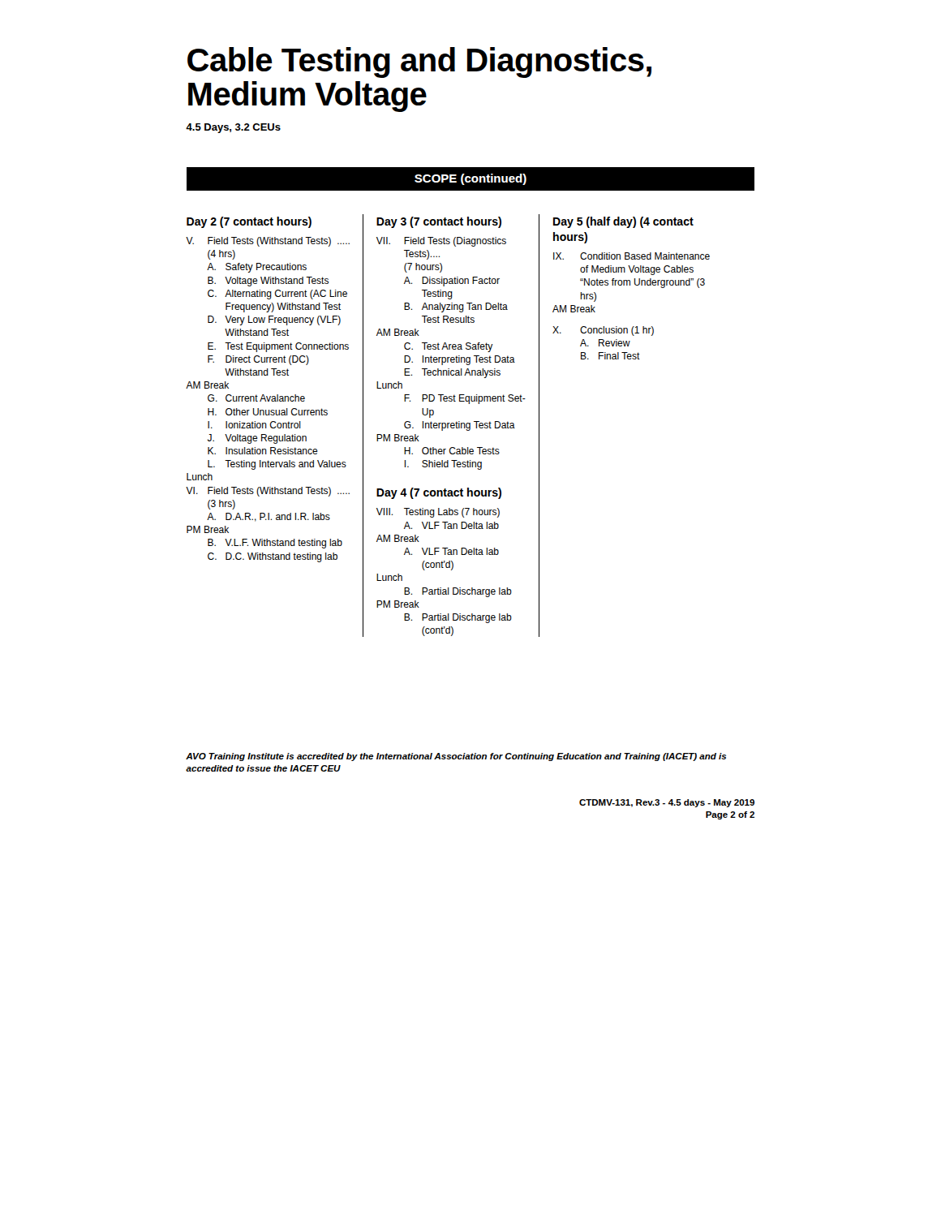Cable Testing and Diagnostics,
Medium Voltage
4.5 Days, 3.2 CEUs
SCOPE (continued)
Day 2 (7 contact hours)
V.
Field Tests (Withstand Tests) .....
(4 hrs)
A.
Safety Precautions
B.
Voltage Withstand Tests
C.
Alternating Current (AC Line Frequency) Withstand Test
D.
Very Low Frequency (VLF) Withstand Test
E.
Test Equipment Connections
F.
Direct Current (DC) Withstand Test
AM Break
G.
Current Avalanche
H.
Other Unusual Currents
I.
Ionization Control
J.
Voltage Regulation
K.
Insulation Resistance
L.
Testing Intervals and Values
Lunch
VI.
Field Tests (Withstand Tests) .....
(3 hrs)
A.
D.A.R., P.I. and I.R. labs
PM Break
B.
V.L.F. Withstand testing lab
C.
D.C. Withstand testing lab
Day 3 (7 contact hours)
VII.
Field Tests (Diagnostics Tests)....
(7 hours)
A.
Dissipation Factor Testing
B.
Analyzing Tan Delta Test Results
AM Break
C.
Test Area Safety
D.
Interpreting Test Data
E.
Technical Analysis
Lunch
F.
PD Test Equipment Set-Up
G.
Interpreting Test Data
PM Break
H.
Other Cable Tests
I.
Shield Testing
Day 4 (7 contact hours)
VIII.
Testing Labs (7 hours)
A.
VLF Tan Delta lab
AM Break
A.
VLF Tan Delta lab (cont'd)
Lunch
B.
Partial Discharge lab
PM Break
B.
Partial Discharge lab (cont'd)
Day 5 (half day) (4 contact hours)
IX.
Condition Based Maintenance of Medium Voltage Cables
“Notes from Underground” (3 hrs)
AM Break
X.
Conclusion (1 hr)
A.
Review
B.
Final Test
AVO Training Institute is accredited by the International Association for Continuing Education and Training (IACET) and is accredited to issue the IACET CEU
CTDMV-131, Rev.3 - 4.5 days - May 2019
Page 2 of 2